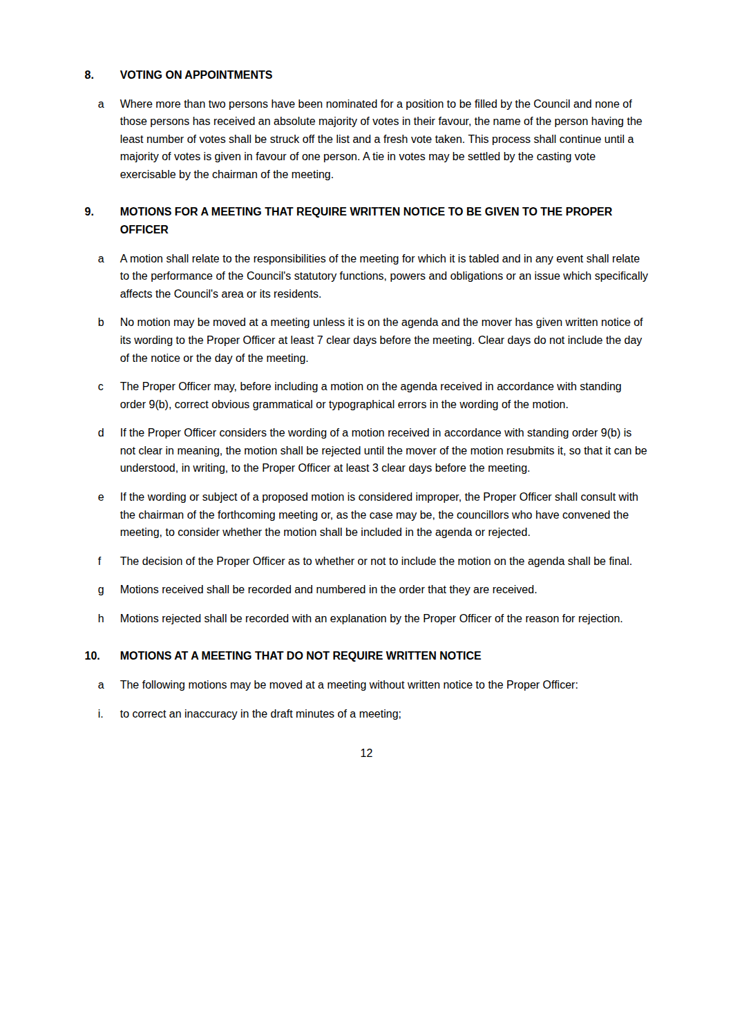8. Voting on Appointments
a Where more than two persons have been nominated for a position to be filled by the Council and none of those persons has received an absolute majority of votes in their favour, the name of the person having the least number of votes shall be struck off the list and a fresh vote taken. This process shall continue until a majority of votes is given in favour of one person. A tie in votes may be settled by the casting vote exercisable by the chairman of the meeting.
9. Motions for a Meeting that Require Written Notice to be Given to the Proper Officer
a A motion shall relate to the responsibilities of the meeting for which it is tabled and in any event shall relate to the performance of the Council's statutory functions, powers and obligations or an issue which specifically affects the Council's area or its residents.
b No motion may be moved at a meeting unless it is on the agenda and the mover has given written notice of its wording to the Proper Officer at least 7 clear days before the meeting. Clear days do not include the day of the notice or the day of the meeting.
c The Proper Officer may, before including a motion on the agenda received in accordance with standing order 9(b), correct obvious grammatical or typographical errors in the wording of the motion.
d If the Proper Officer considers the wording of a motion received in accordance with standing order 9(b) is not clear in meaning, the motion shall be rejected until the mover of the motion resubmits it, so that it can be understood, in writing, to the Proper Officer at least 3 clear days before the meeting.
e If the wording or subject of a proposed motion is considered improper, the Proper Officer shall consult with the chairman of the forthcoming meeting or, as the case may be, the councillors who have convened the meeting, to consider whether the motion shall be included in the agenda or rejected.
f The decision of the Proper Officer as to whether or not to include the motion on the agenda shall be final.
g Motions received shall be recorded and numbered in the order that they are received.
h Motions rejected shall be recorded with an explanation by the Proper Officer of the reason for rejection.
10. Motions at a Meeting that Do Not Require Written Notice
a The following motions may be moved at a meeting without written notice to the Proper Officer:
i. to correct an inaccuracy in the draft minutes of a meeting;
12